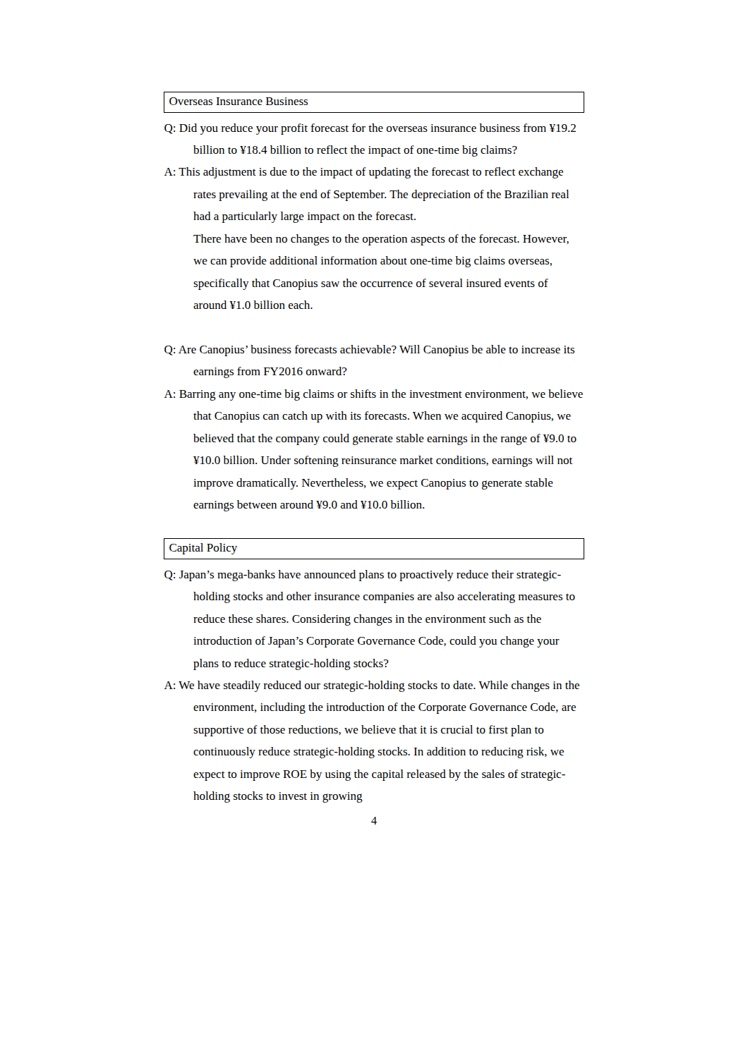Overseas Insurance Business
Q: Did you reduce your profit forecast for the overseas insurance business from ¥19.2 billion to ¥18.4 billion to reflect the impact of one-time big claims?
A: This adjustment is due to the impact of updating the forecast to reflect exchange rates prevailing at the end of September. The depreciation of the Brazilian real had a particularly large impact on the forecast.
There have been no changes to the operation aspects of the forecast. However, we can provide additional information about one-time big claims overseas, specifically that Canopius saw the occurrence of several insured events of around ¥1.0 billion each.
Q: Are Canopius’ business forecasts achievable? Will Canopius be able to increase its earnings from FY2016 onward?
A: Barring any one-time big claims or shifts in the investment environment, we believe that Canopius can catch up with its forecasts. When we acquired Canopius, we believed that the company could generate stable earnings in the range of ¥9.0 to ¥10.0 billion. Under softening reinsurance market conditions, earnings will not improve dramatically. Nevertheless, we expect Canopius to generate stable earnings between around ¥9.0 and ¥10.0 billion.
Capital Policy
Q: Japan’s mega-banks have announced plans to proactively reduce their strategic-holding stocks and other insurance companies are also accelerating measures to reduce these shares. Considering changes in the environment such as the introduction of Japan’s Corporate Governance Code, could you change your plans to reduce strategic-holding stocks?
A: We have steadily reduced our strategic-holding stocks to date. While changes in the environment, including the introduction of the Corporate Governance Code, are supportive of those reductions, we believe that it is crucial to first plan to continuously reduce strategic-holding stocks. In addition to reducing risk, we expect to improve ROE by using the capital released by the sales of strategic-holding stocks to invest in growing
4